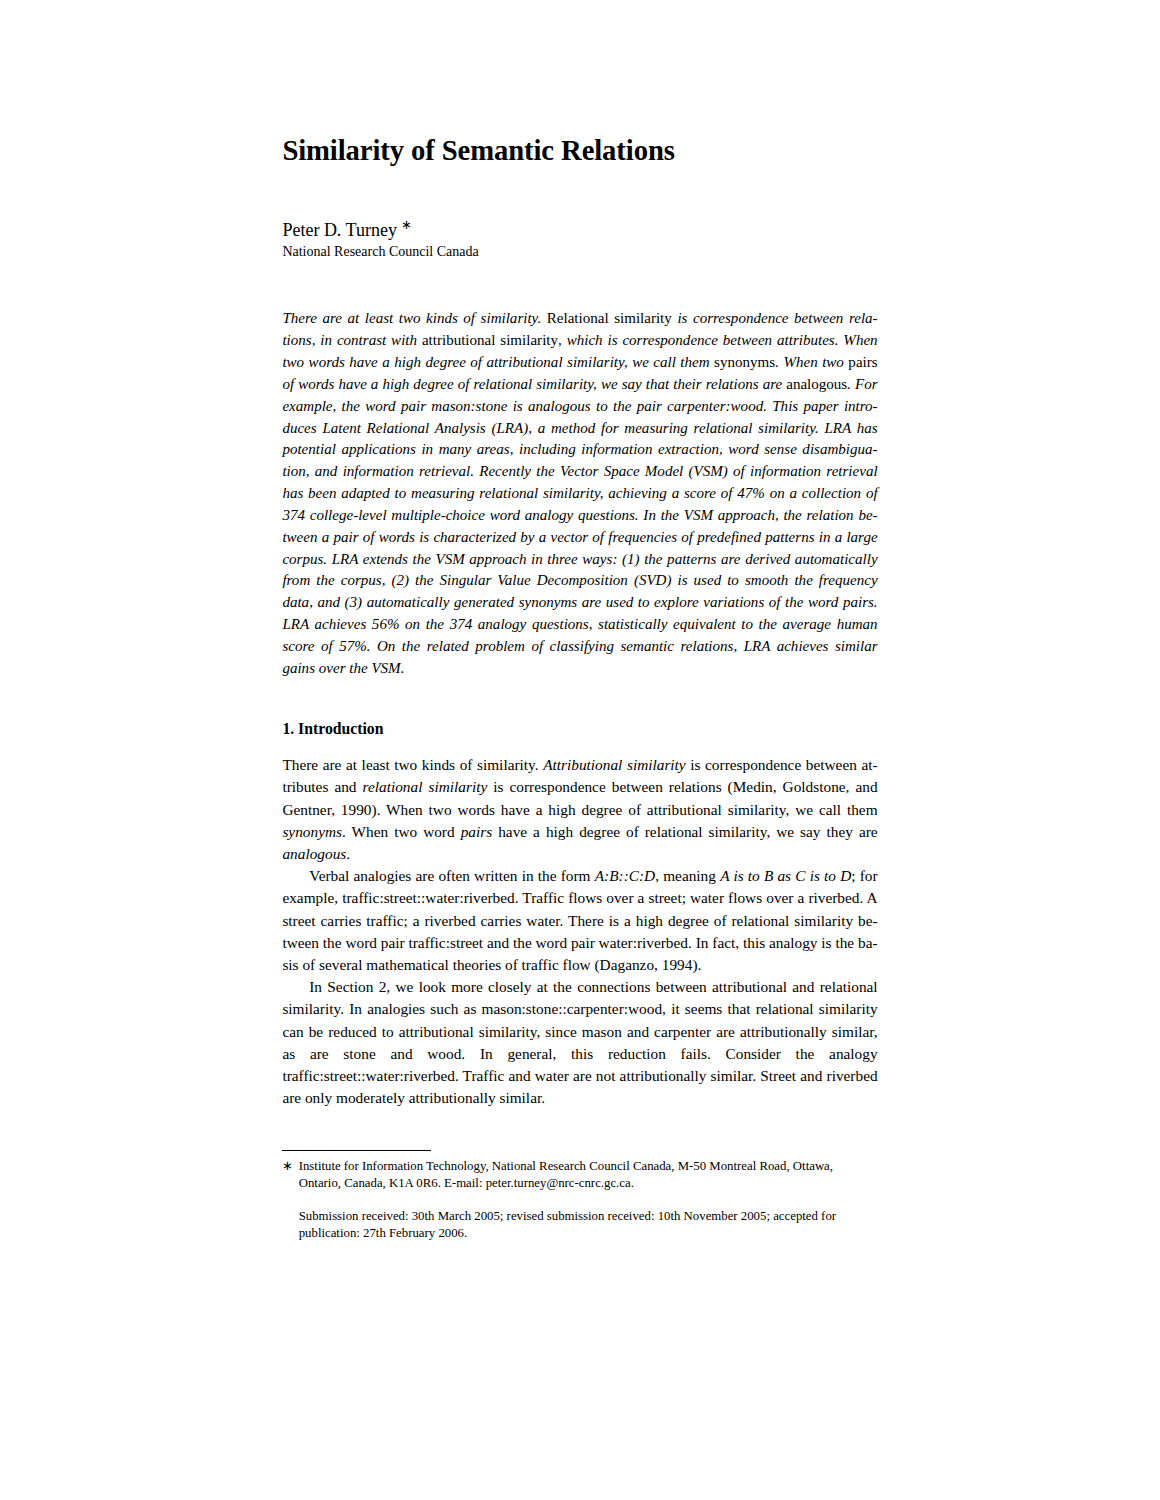Similarity of Semantic Relations
Peter D. Turney ∗
National Research Council Canada
There are at least two kinds of similarity. Relational similarity is correspondence between relations, in contrast with attributional similarity, which is correspondence between attributes. When two words have a high degree of attributional similarity, we call them synonyms. When two pairs of words have a high degree of relational similarity, we say that their relations are analogous. For example, the word pair mason:stone is analogous to the pair carpenter:wood. This paper introduces Latent Relational Analysis (LRA), a method for measuring relational similarity. LRA has potential applications in many areas, including information extraction, word sense disambiguation, and information retrieval. Recently the Vector Space Model (VSM) of information retrieval has been adapted to measuring relational similarity, achieving a score of 47% on a collection of 374 college-level multiple-choice word analogy questions. In the VSM approach, the relation between a pair of words is characterized by a vector of frequencies of predefined patterns in a large corpus. LRA extends the VSM approach in three ways: (1) the patterns are derived automatically from the corpus, (2) the Singular Value Decomposition (SVD) is used to smooth the frequency data, and (3) automatically generated synonyms are used to explore variations of the word pairs. LRA achieves 56% on the 374 analogy questions, statistically equivalent to the average human score of 57%. On the related problem of classifying semantic relations, LRA achieves similar gains over the VSM.
1. Introduction
There are at least two kinds of similarity. Attributional similarity is correspondence between attributes and relational similarity is correspondence between relations (Medin, Goldstone, and Gentner, 1990). When two words have a high degree of attributional similarity, we call them synonyms. When two word pairs have a high degree of relational similarity, we say they are analogous.
Verbal analogies are often written in the form A:B::C:D, meaning A is to B as C is to D; for example, traffic:street::water:riverbed. Traffic flows over a street; water flows over a riverbed. A street carries traffic; a riverbed carries water. There is a high degree of relational similarity between the word pair traffic:street and the word pair water:riverbed. In fact, this analogy is the basis of several mathematical theories of traffic flow (Daganzo, 1994).
In Section 2, we look more closely at the connections between attributional and relational similarity. In analogies such as mason:stone::carpenter:wood, it seems that relational similarity can be reduced to attributional similarity, since mason and carpenter are attributionally similar, as are stone and wood. In general, this reduction fails. Consider the analogy traffic:street::water:riverbed. Traffic and water are not attributionally similar. Street and riverbed are only moderately attributionally similar.
∗
Institute for Information Technology, National Research Council Canada, M-50 Montreal Road, Ottawa, Ontario, Canada, K1A 0R6. E-mail: peter.turney@nrc-cnrc.gc.ca.
Submission received: 30th March 2005; revised submission received: 10th November 2005; accepted for publication: 27th February 2006.